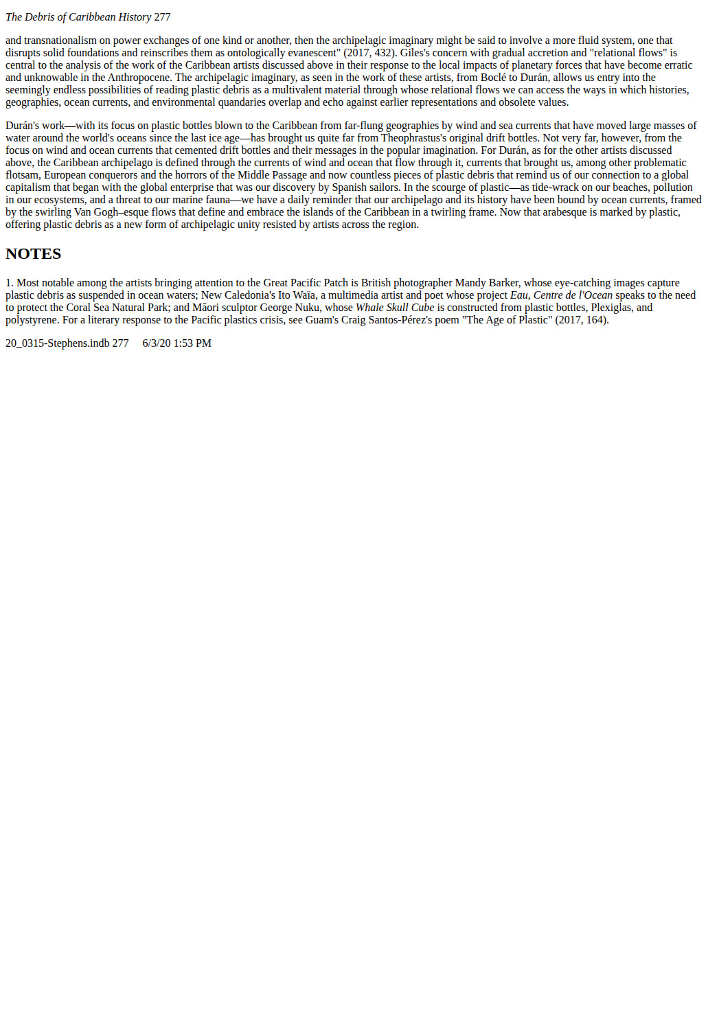The Debris of Caribbean History 277
and transnationalism on power exchanges of one kind or another, then the archipelagic imaginary might be said to involve a more fluid system, one that disrupts solid foundations and reinscribes them as ontologically evanescent" (2017, 432). Giles's concern with gradual accretion and "relational flows" is central to the analysis of the work of the Caribbean artists discussed above in their response to the local impacts of planetary forces that have become erratic and unknowable in the Anthropocene. The archipelagic imaginary, as seen in the work of these artists, from Boclé to Durán, allows us entry into the seemingly endless possibilities of reading plastic debris as a multivalent material through whose relational flows we can access the ways in which histories, geographies, ocean currents, and environmental quandaries overlap and echo against earlier representations and obsolete values.
Durán's work—with its focus on plastic bottles blown to the Caribbean from far-flung geographies by wind and sea currents that have moved large masses of water around the world's oceans since the last ice age—has brought us quite far from Theophrastus's original drift bottles. Not very far, however, from the focus on wind and ocean currents that cemented drift bottles and their messages in the popular imagination. For Durán, as for the other artists discussed above, the Caribbean archipelago is defined through the currents of wind and ocean that flow through it, currents that brought us, among other problematic flotsam, European conquerors and the horrors of the Middle Passage and now countless pieces of plastic debris that remind us of our connection to a global capitalism that began with the global enterprise that was our discovery by Spanish sailors. In the scourge of plastic—as tide-wrack on our beaches, pollution in our ecosystems, and a threat to our marine fauna—we have a daily reminder that our archipelago and its history have been bound by ocean currents, framed by the swirling Van Gogh–esque flows that define and embrace the islands of the Caribbean in a twirling frame. Now that arabesque is marked by plastic, offering plastic debris as a new form of archipelagic unity resisted by artists across the region.
NOTES
1. Most notable among the artists bringing attention to the Great Pacific Patch is British photographer Mandy Barker, whose eye-catching images capture plastic debris as suspended in ocean waters; New Caledonia's Ito Waïa, a multimedia artist and poet whose project Eau, Centre de l'Ocean speaks to the need to protect the Coral Sea Natural Park; and Māori sculptor George Nuku, whose Whale Skull Cube is constructed from plastic bottles, Plexiglas, and polystyrene. For a literary response to the Pacific plastics crisis, see Guam's Craig Santos-Pérez's poem "The Age of Plastic" (2017, 164).
20_0315-Stephens.indb 277 6/3/20 1:53 PM